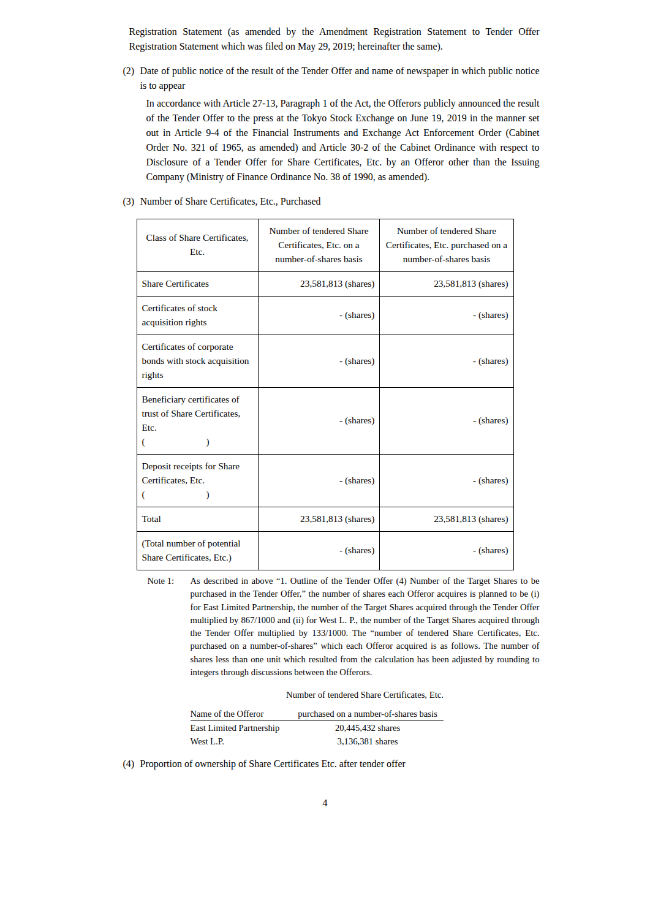Registration Statement (as amended by the Amendment Registration Statement to Tender Offer Registration Statement which was filed on May 29, 2019; hereinafter the same).
(2)
Date of public notice of the result of the Tender Offer and name of newspaper in which public notice is to appear
In accordance with Article 27-13, Paragraph 1 of the Act, the Offerors publicly announced the result of the Tender Offer to the press at the Tokyo Stock Exchange on June 19, 2019 in the manner set out in Article 9-4 of the Financial Instruments and Exchange Act Enforcement Order (Cabinet Order No. 321 of 1965, as amended) and Article 30-2 of the Cabinet Ordinance with respect to Disclosure of a Tender Offer for Share Certificates, Etc. by an Offeror other than the Issuing Company (Ministry of Finance Ordinance No. 38 of 1990, as amended).
(3)
Number of Share Certificates, Etc., Purchased
| Class of Share Certificates, Etc. | Number of tendered Share Certificates, Etc. on a number-of-shares basis | Number of tendered Share Certificates, Etc. purchased on a number-of-shares basis |
| Share Certificates | 23,581,813 (shares) | 23,581,813 (shares) |
| Certificates of stock acquisition rights | - (shares) | - (shares) |
| Certificates of corporate bonds with stock acquisition rights | - (shares) | - (shares) |
| Beneficiary certificates of trust of Share Certificates, Etc. ( ) | - (shares) | - (shares) |
| Deposit receipts for Share Certificates, Etc. ( ) | - (shares) | - (shares) |
| Total | 23,581,813 (shares) | 23,581,813 (shares) |
| (Total number of potential Share Certificates, Etc.) | - (shares) | - (shares) |
Note 1: As described in above “1. Outline of the Tender Offer (4) Number of the Target Shares to be purchased in the Tender Offer,” the number of shares each Offeror acquires is planned to be (i) for East Limited Partnership, the number of the Target Shares acquired through the Tender Offer multiplied by 867/1000 and (ii) for West L. P., the number of the Target Shares acquired through the Tender Offer multiplied by 133/1000. The “number of tendered Share Certificates, Etc. purchased on a number-of-shares” which each Offeror acquired is as follows. The number of shares less than one unit which resulted from the calculation has been adjusted by rounding to integers through discussions between the Offerors.
Number of tendered Share Certificates, Etc.
| Name of the Offeror | purchased on a number-of-shares basis |
| East Limited Partnership | 20,445,432 shares |
| West L.P. | 3,136,381 shares |
(4)
Proportion of ownership of Share Certificates Etc. after tender offer
4